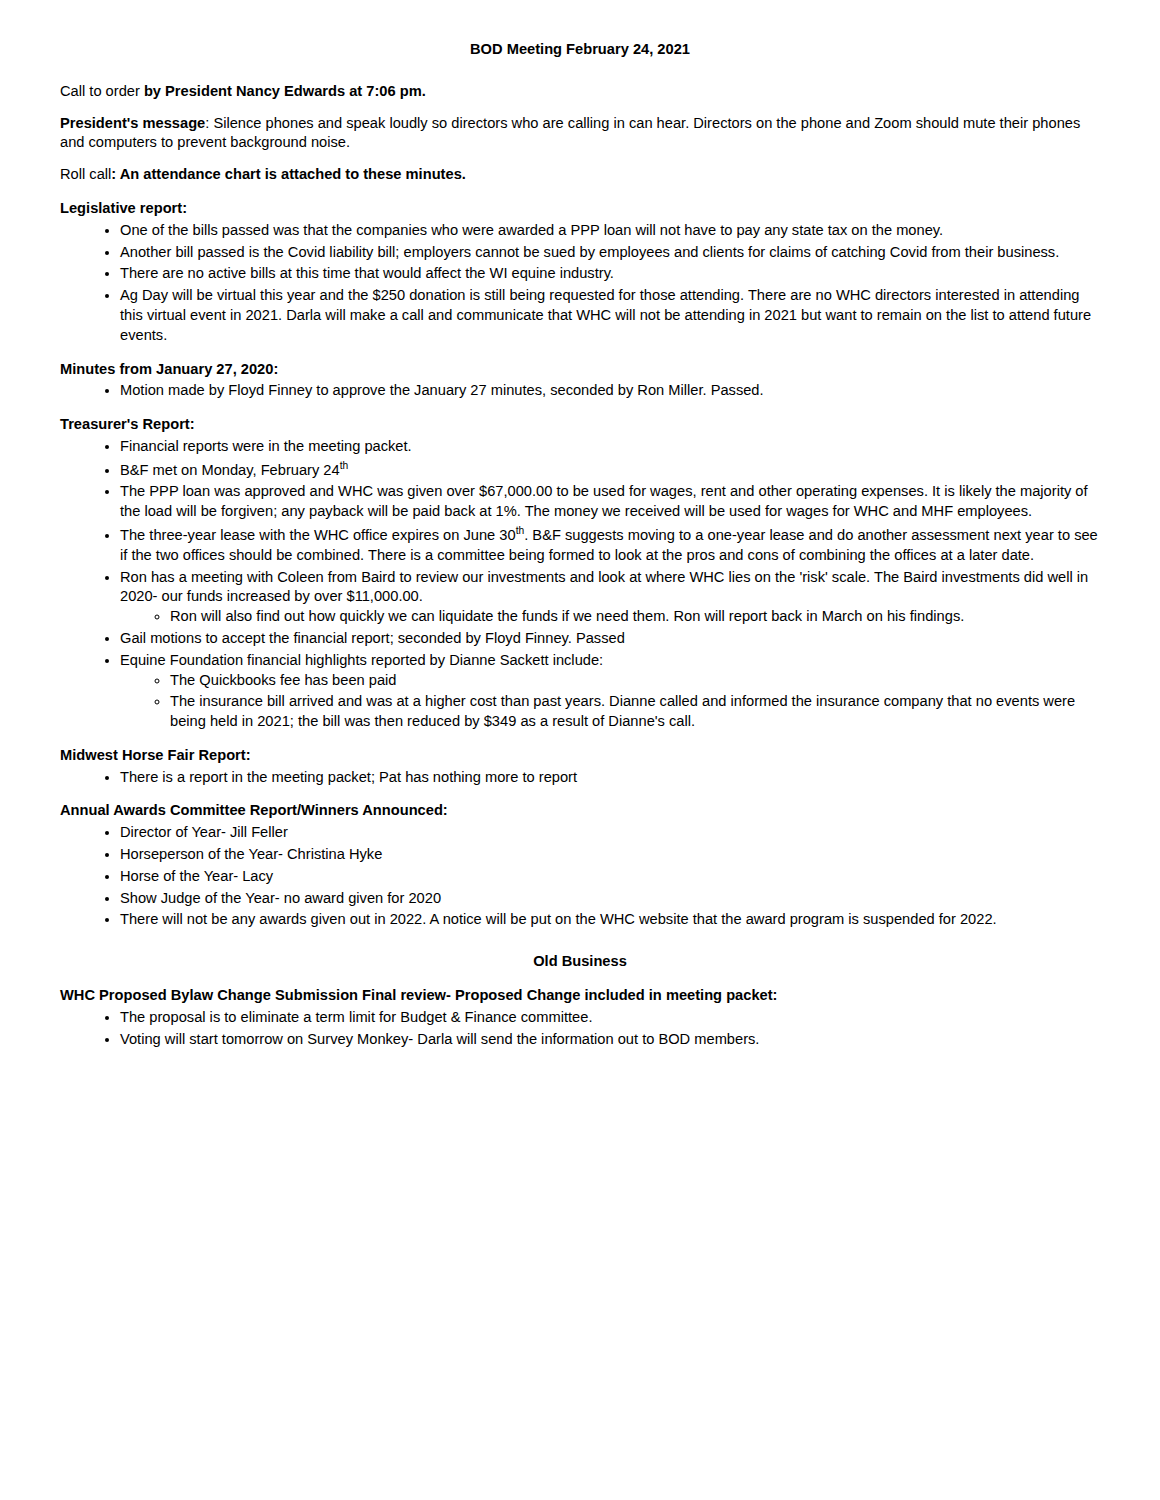BOD Meeting February 24, 2021
Call to order by President Nancy Edwards at 7:06 pm.
President's message: Silence phones and speak loudly so directors who are calling in can hear. Directors on the phone and Zoom should mute their phones and computers to prevent background noise.
Roll call: An attendance chart is attached to these minutes.
Legislative report:
One of the bills passed was that the companies who were awarded a PPP loan will not have to pay any state tax on the money.
Another bill passed is the Covid liability bill; employers cannot be sued by employees and clients for claims of catching Covid from their business.
There are no active bills at this time that would affect the WI equine industry.
Ag Day will be virtual this year and the $250 donation is still being requested for those attending. There are no WHC directors interested in attending this virtual event in 2021. Darla will make a call and communicate that WHC will not be attending in 2021 but want to remain on the list to attend future events.
Minutes from January 27, 2020:
Motion made by Floyd Finney to approve the January 27 minutes, seconded by Ron Miller. Passed.
Treasurer's Report:
Financial reports were in the meeting packet.
B&F met on Monday, February 24th
The PPP loan was approved and WHC was given over $67,000.00 to be used for wages, rent and other operating expenses. It is likely the majority of the load will be forgiven; any payback will be paid back at 1%. The money we received will be used for wages for WHC and MHF employees.
The three-year lease with the WHC office expires on June 30th. B&F suggests moving to a one-year lease and do another assessment next year to see if the two offices should be combined. There is a committee being formed to look at the pros and cons of combining the offices at a later date.
Ron has a meeting with Coleen from Baird to review our investments and look at where WHC lies on the 'risk' scale. The Baird investments did well in 2020- our funds increased by over $11,000.00.
Ron will also find out how quickly we can liquidate the funds if we need them. Ron will report back in March on his findings.
Gail motions to accept the financial report; seconded by Floyd Finney. Passed
Equine Foundation financial highlights reported by Dianne Sackett include:
The Quickbooks fee has been paid
The insurance bill arrived and was at a higher cost than past years. Dianne called and informed the insurance company that no events were being held in 2021; the bill was then reduced by $349 as a result of Dianne's call.
Midwest Horse Fair Report:
There is a report in the meeting packet; Pat has nothing more to report
Annual Awards Committee Report/Winners Announced:
Director of Year- Jill Feller
Horseperson of the Year- Christina Hyke
Horse of the Year- Lacy
Show Judge of the Year- no award given for 2020
There will not be any awards given out in 2022. A notice will be put on the WHC website that the award program is suspended for 2022.
Old Business
WHC Proposed Bylaw Change Submission Final review- Proposed Change included in meeting packet:
The proposal is to eliminate a term limit for Budget & Finance committee.
Voting will start tomorrow on Survey Monkey- Darla will send the information out to BOD members.